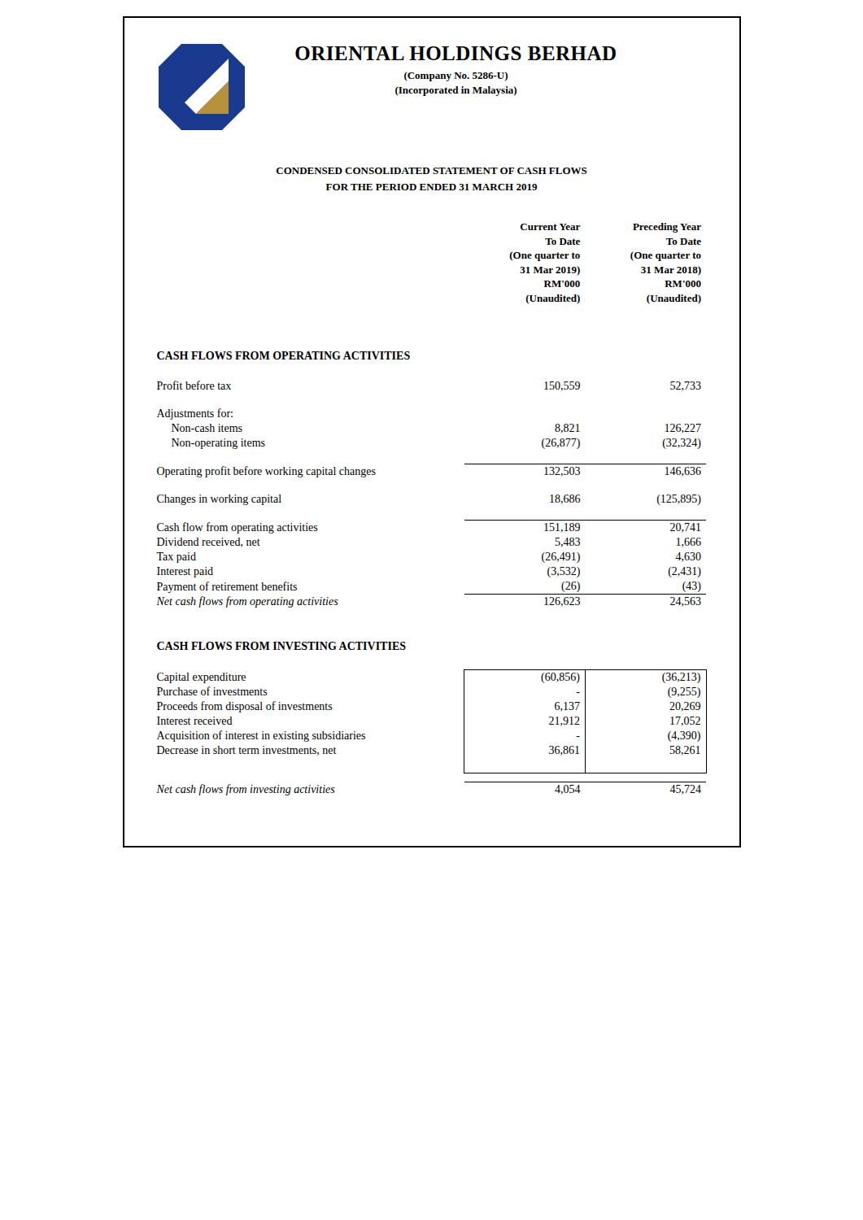ORIENTAL HOLDINGS BERHAD
(Company No. 5286-U)
(Incorporated in Malaysia)
CONDENSED CONSOLIDATED STATEMENT OF CASH FLOWS
FOR THE PERIOD ENDED 31 MARCH 2019
| | Current Year To Date (One quarter to 31 Mar 2019) RM'000 (Unaudited) | Preceding Year To Date (One quarter to 31 Mar 2018) RM'000 (Unaudited) |
| CASH FLOWS FROM OPERATING ACTIVITIES | | |
| Profit before tax | 150,559 | 52,733 |
| Adjustments for: | | |
| Non-cash items | 8,821 | 126,227 |
| Non-operating items | (26,877) | (32,324) |
| Operating profit before working capital changes | 132,503 | 146,636 |
| Changes in working capital | 18,686 | (125,895) |
| Cash flow from operating activities | 151,189 | 20,741 |
| Dividend received, net | 5,483 | 1,666 |
| Tax paid | (26,491) | 4,630 |
| Interest paid | (3,532) | (2,431) |
| Payment of retirement benefits | (26) | (43) |
| Net cash flows from operating activities | 126,623 | 24,563 |
| CASH FLOWS FROM INVESTING ACTIVITIES | | |
| Capital expenditure | (60,856) | (36,213) |
| Purchase of investments | - | (9,255) |
| Proceeds from disposal of investments | 6,137 | 20,269 |
| Interest received | 21,912 | 17,052 |
| Acquisition of interest in existing subsidiaries | - | (4,390) |
| Decrease in short term investments, net | 36,861 | 58,261 |
| Net cash flows from investing activities | 4,054 | 45,724 |